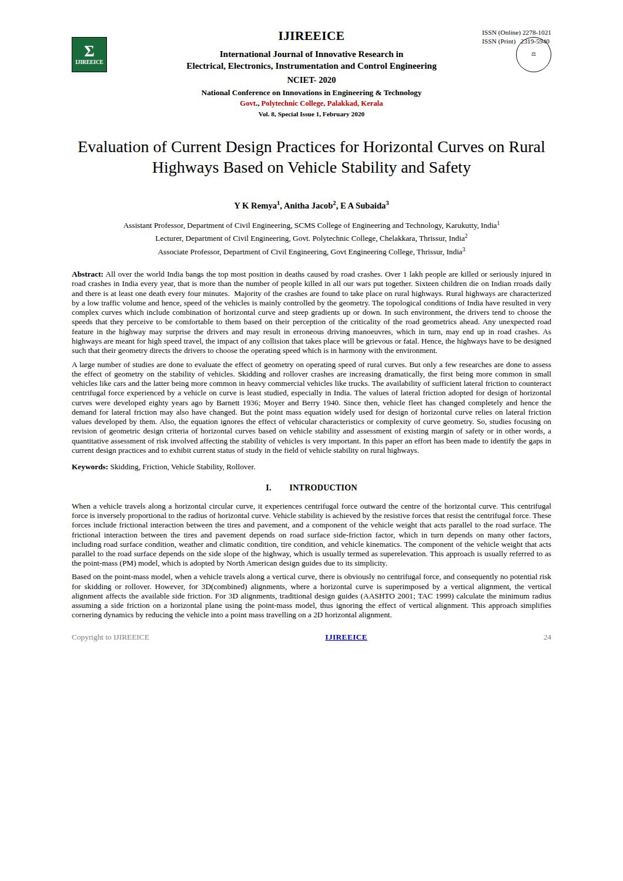ISSN (Online) 2278-1021
ISSN (Print) 2319-5940
Σ IJIREEICE
⚖
IJIREEICE
International Journal of Innovative Research in
Electrical, Electronics, Instrumentation and Control Engineering
NCIET- 2020
National Conference on Innovations in Engineering & Technology
Govt., Polytechnic College, Palakkad, Kerala
Vol. 8, Special Issue 1, February 2020
Evaluation of Current Design Practices for Horizontal Curves on Rural Highways Based on Vehicle Stability and Safety
Y K Remya1, Anitha Jacob2, E A Subaida3
Assistant Professor, Department of Civil Engineering, SCMS College of Engineering and Technology, Karukutty, India1
Lecturer, Department of Civil Engineering, Govt. Polytechnic College, Chelakkara, Thrissur, India2
Associate Professor, Department of Civil Engineering, Govt Engineering College, Thrissur, India3
Abstract: All over the world India bangs the top most position in deaths caused by road crashes. Over 1 lakh people are killed or seriously injured in road crashes in India every year, that is more than the number of people killed in all our wars put together. Sixteen children die on Indian rroads daily and there is at least one death every four minutes. Majority of the crashes are found to take place on rural highways. Rural highways are characterized by a low traffic volume and hence, speed of the vehicles is mainly controlled by the geometry. The topological conditions of India have resulted in very complex curves which include combination of horizontal curve and steep gradients up or down. In such environment, the drivers tend to choose the speeds that they perceive to be comfortable to them based on their perception of the criticality of the road geometrics ahead. Any unexpected road feature in the highway may surprise the drivers and may result in erroneous driving manoeuvres, which in turn, may end up in road crashes. As highways are meant for high speed travel, the impact of any collision that takes place will be grievous or fatal. Hence, the highways have to be designed such that their geometry directs the drivers to choose the operating speed which is in harmony with the environment.
A large number of studies are done to evaluate the effect of geometry on operating speed of rural curves. But only a few researches are done to assess the effect of geometry on the stability of vehicles. Skidding and rollover crashes are increasing dramatically, the first being more common in small vehicles like cars and the latter being more common in heavy commercial vehicles like trucks. The availability of sufficient lateral friction to counteract centrifugal force experienced by a vehicle on curve is least studied, especially in India. The values of lateral friction adopted for design of horizontal curves were developed eighty years ago by Barnett 1936; Moyer and Berry 1940. Since then, vehicle fleet has changed completely and hence the demand for lateral friction may also have changed. But the point mass equation widely used for design of horizontal curve relies on lateral friction values developed by them. Also, the equation ignores the effect of vehicular characteristics or complexity of curve geometry. So, studies focusing on revision of geometric design criteria of horizontal curves based on vehicle stability and assessment of existing margin of safety or in other words, a quantitative assessment of risk involved affecting the stability of vehicles is very important. In this paper an effort has been made to identify the gaps in current design practices and to exhibit current status of study in the field of vehicle stability on rural highways.
Keywords: Skidding, Friction, Vehicle Stability, Rollover.
I. INTRODUCTION
When a vehicle travels along a horizontal circular curve, it experiences centrifugal force outward the centre of the horizontal curve. This centrifugal force is inversely proportional to the radius of horizontal curve. Vehicle stability is achieved by the resistive forces that resist the centrifugal force. These forces include frictional interaction between the tires and pavement, and a component of the vehicle weight that acts parallel to the road surface. The frictional interaction between the tires and pavement depends on road surface side-friction factor, which in turn depends on many other factors, including road surface condition, weather and climatic condition, tire condition, and vehicle kinematics. The component of the vehicle weight that acts parallel to the road surface depends on the side slope of the highway, which is usually termed as superelevation. This approach is usually referred to as the point-mass (PM) model, which is adopted by North American design guides due to its simplicity.
Based on the point-mass model, when a vehicle travels along a vertical curve, there is obviously no centrifugal force, and consequently no potential risk for skidding or rollover. However, for 3D(combined) alignments, where a horizontal curve is superimposed by a vertical alignment, the vertical alignment affects the available side friction. For 3D alignments, traditional design guides (AASHTO 2001; TAC 1999) calculate the minimum radius assuming a side friction on a horizontal plane using the point-mass model, thus ignoring the effect of vertical alignment. This approach simplifies cornering dynamics by reducing the vehicle into a point mass travelling on a 2D horizontal alignment.
Copyright to IJIREEICE IJIREEICE 24